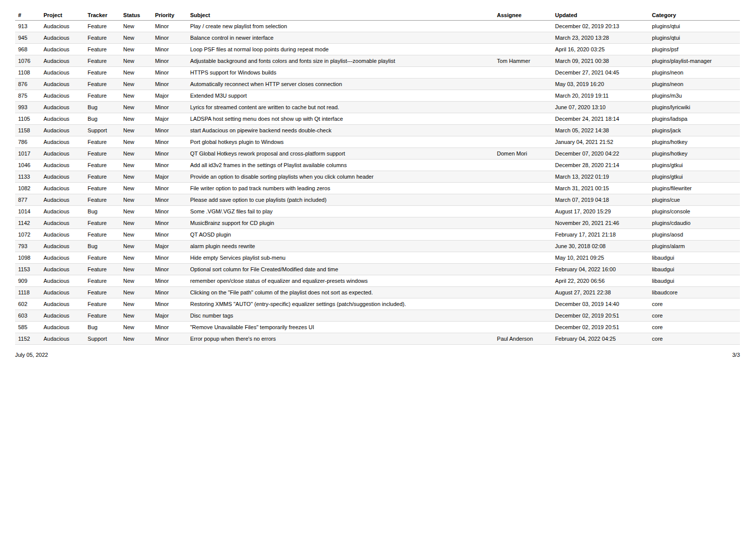| # | Project | Tracker | Status | Priority | Subject | Assignee | Updated | Category |
| --- | --- | --- | --- | --- | --- | --- | --- | --- |
| 913 | Audacious | Feature | New | Minor | Play / create new playlist from selection | | December 02, 2019 20:13 | plugins/qtui |
| 945 | Audacious | Feature | New | Minor | Balance control in newer interface | | March 23, 2020 13:28 | plugins/qtui |
| 968 | Audacious | Feature | New | Minor | Loop PSF files at normal loop points during repeat mode | | April 16, 2020 03:25 | plugins/psf |
| 1076 | Audacious | Feature | New | Minor | Adjustable background and fonts colors and fonts size in playlist---zoomable playlist | Tom Hammer | March 09, 2021 00:38 | plugins/playlist-manager |
| 1108 | Audacious | Feature | New | Minor | HTTPS support for Windows builds | | December 27, 2021 04:45 | plugins/neon |
| 876 | Audacious | Feature | New | Minor | Automatically reconnect when HTTP server closes connection | | May 03, 2019 16:20 | plugins/neon |
| 875 | Audacious | Feature | New | Major | Extended M3U support | | March 20, 2019 19:11 | plugins/m3u |
| 993 | Audacious | Bug | New | Minor | Lyrics for streamed content are written to cache but not read. | | June 07, 2020 13:10 | plugins/lyricwiki |
| 1105 | Audacious | Bug | New | Major | LADSPA host setting menu does not show up with Qt interface | | December 24, 2021 18:14 | plugins/ladspa |
| 1158 | Audacious | Support | New | Minor | start Audacious on pipewire backend needs double-check | | March 05, 2022 14:38 | plugins/jack |
| 786 | Audacious | Feature | New | Minor | Port global hotkeys plugin to Windows | | January 04, 2021 21:52 | plugins/hotkey |
| 1017 | Audacious | Feature | New | Minor | QT Global Hotkeys rework proposal and cross-platform support | Domen Mori | December 07, 2020 04:22 | plugins/hotkey |
| 1046 | Audacious | Feature | New | Minor | Add all id3v2 frames in the settings of Playlist available columns | | December 28, 2020 21:14 | plugins/gtkui |
| 1133 | Audacious | Feature | New | Major | Provide an option to disable sorting playlists when you click column header | | March 13, 2022 01:19 | plugins/gtkui |
| 1082 | Audacious | Feature | New | Minor | File writer option to pad track numbers with leading zeros | | March 31, 2021 00:15 | plugins/filewriter |
| 877 | Audacious | Feature | New | Minor | Please add save option to cue playlists (patch included) | | March 07, 2019 04:18 | plugins/cue |
| 1014 | Audacious | Bug | New | Minor | Some .VGM/.VGZ files fail to play | | August 17, 2020 15:29 | plugins/console |
| 1142 | Audacious | Feature | New | Minor | MusicBrainz support for CD plugin | | November 20, 2021 21:46 | plugins/cdaudio |
| 1072 | Audacious | Feature | New | Minor | QT AOSD plugin | | February 17, 2021 21:18 | plugins/aosd |
| 793 | Audacious | Bug | New | Major | alarm plugin needs rewrite | | June 30, 2018 02:08 | plugins/alarm |
| 1098 | Audacious | Feature | New | Minor | Hide empty Services playlist sub-menu | | May 10, 2021 09:25 | libaudgui |
| 1153 | Audacious | Feature | New | Minor | Optional sort column for File Created/Modified date and time | | February 04, 2022 16:00 | libaudgui |
| 909 | Audacious | Feature | New | Minor | remember open/close status of equalizer and equalizer-presets windows | | April 22, 2020 06:56 | libaudgui |
| 1118 | Audacious | Feature | New | Minor | Clicking on the "File path" column of the playlist does not sort as expected. | | August 27, 2021 22:38 | libaudcore |
| 602 | Audacious | Feature | New | Minor | Restoring XMMS "AUTO" (entry-specific) equalizer settings (patch/suggestion included). | | December 03, 2019 14:40 | core |
| 603 | Audacious | Feature | New | Major | Disc number tags | | December 02, 2019 20:51 | core |
| 585 | Audacious | Bug | New | Minor | "Remove Unavailable Files" temporarily freezes UI | | December 02, 2019 20:51 | core |
| 1152 | Audacious | Support | New | Minor | Error popup when there's no errors | Paul Anderson | February 04, 2022 04:25 | core |
July 05, 2022 3/3